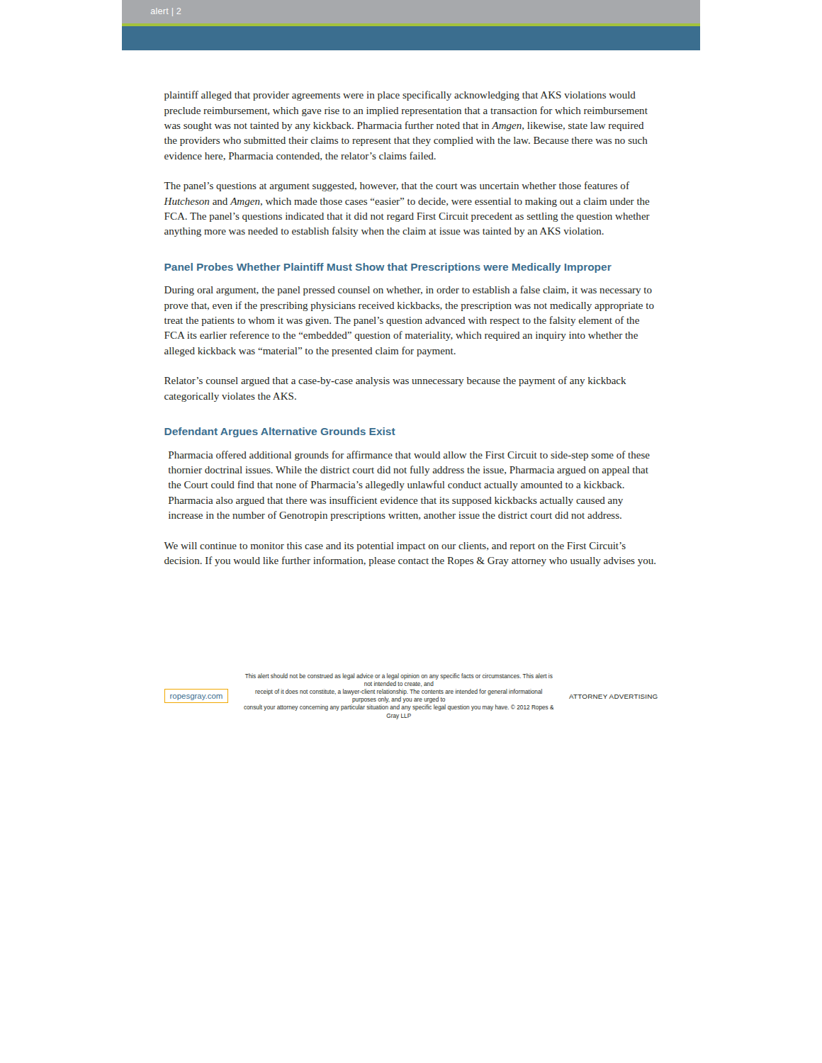alert | 2
plaintiff alleged that provider agreements were in place specifically acknowledging that AKS violations would preclude reimbursement, which gave rise to an implied representation that a transaction for which reimbursement was sought was not tainted by any kickback. Pharmacia further noted that in Amgen, likewise, state law required the providers who submitted their claims to represent that they complied with the law. Because there was no such evidence here, Pharmacia contended, the relator’s claims failed.
The panel’s questions at argument suggested, however, that the court was uncertain whether those features of Hutcheson and Amgen, which made those cases “easier” to decide, were essential to making out a claim under the FCA. The panel’s questions indicated that it did not regard First Circuit precedent as settling the question whether anything more was needed to establish falsity when the claim at issue was tainted by an AKS violation.
Panel Probes Whether Plaintiff Must Show that Prescriptions were Medically Improper
During oral argument, the panel pressed counsel on whether, in order to establish a false claim, it was necessary to prove that, even if the prescribing physicians received kickbacks, the prescription was not medically appropriate to treat the patients to whom it was given. The panel’s question advanced with respect to the falsity element of the FCA its earlier reference to the “embedded” question of materiality, which required an inquiry into whether the alleged kickback was “material” to the presented claim for payment.
Relator’s counsel argued that a case-by-case analysis was unnecessary because the payment of any kickback categorically violates the AKS.
Defendant Argues Alternative Grounds Exist
Pharmacia offered additional grounds for affirmance that would allow the First Circuit to side-step some of these thornier doctrinal issues. While the district court did not fully address the issue, Pharmacia argued on appeal that the Court could find that none of Pharmacia’s allegedly unlawful conduct actually amounted to a kickback. Pharmacia also argued that there was insufficient evidence that its supposed kickbacks actually caused any increase in the number of Genotropin prescriptions written, another issue the district court did not address.
We will continue to monitor this case and its potential impact on our clients, and report on the First Circuit’s decision. If you would like further information, please contact the Ropes & Gray attorney who usually advises you.
ropesgray.com
This alert should not be construed as legal advice or a legal opinion on any specific facts or circumstances. This alert is not intended to create, and
receipt of it does not constitute, a lawyer-client relationship. The contents are intended for general informational purposes only, and you are urged to
consult your attorney concerning any particular situation and any specific legal question you may have. © 2012 Ropes & Gray LLP
ATTORNEY ADVERTISING